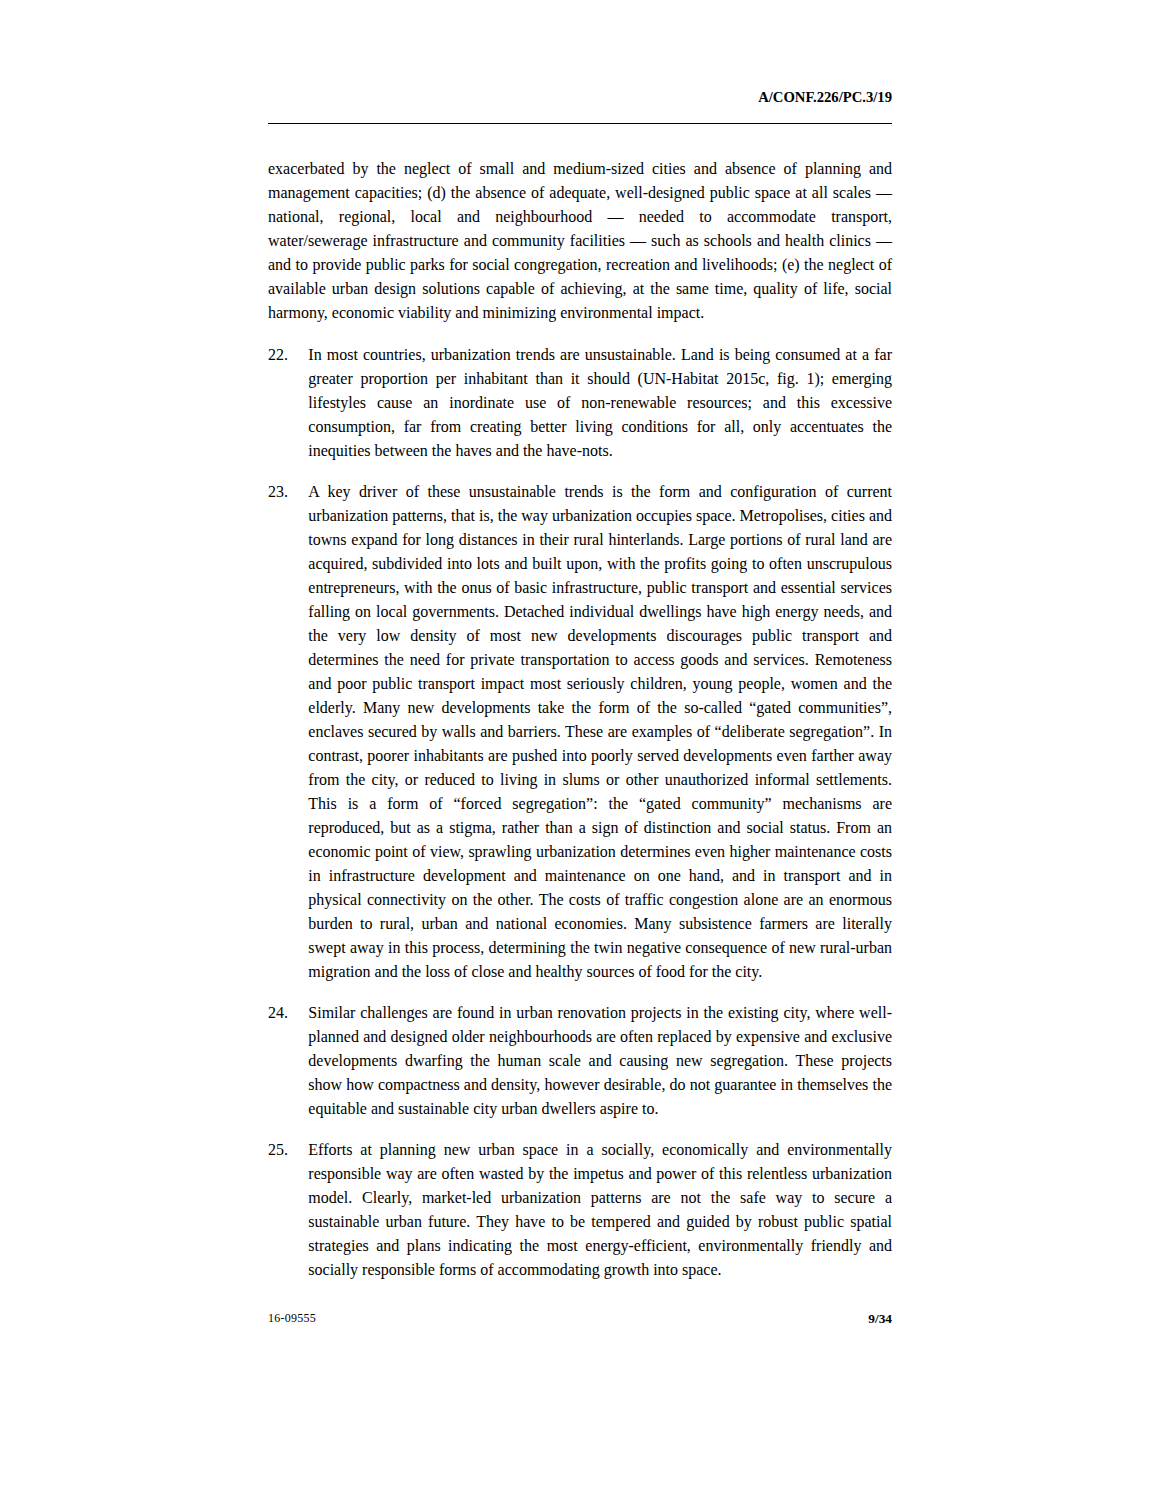A/CONF.226/PC.3/19
exacerbated by the neglect of small and medium-sized cities and absence of planning and management capacities; (d) the absence of adequate, well-designed public space at all scales — national, regional, local and neighbourhood — needed to accommodate transport, water/sewerage infrastructure and community facilities — such as schools and health clinics — and to provide public parks for social congregation, recreation and livelihoods; (e) the neglect of available urban design solutions capable of achieving, at the same time, quality of life, social harmony, economic viability and minimizing environmental impact.
22.
In most countries, urbanization trends are unsustainable. Land is being consumed at a far greater proportion per inhabitant than it should (UN-Habitat 2015c, fig. 1); emerging lifestyles cause an inordinate use of non-renewable resources; and this excessive consumption, far from creating better living conditions for all, only accentuates the inequities between the haves and the have-nots.
23.
A key driver of these unsustainable trends is the form and configuration of current urbanization patterns, that is, the way urbanization occupies space. Metropolises, cities and towns expand for long distances in their rural hinterlands. Large portions of rural land are acquired, subdivided into lots and built upon, with the profits going to often unscrupulous entrepreneurs, with the onus of basic infrastructure, public transport and essential services falling on local governments. Detached individual dwellings have high energy needs, and the very low density of most new developments discourages public transport and determines the need for private transportation to access goods and services. Remoteness and poor public transport impact most seriously children, young people, women and the elderly. Many new developments take the form of the so-called “gated communities”, enclaves secured by walls and barriers. These are examples of “deliberate segregation”. In contrast, poorer inhabitants are pushed into poorly served developments even farther away from the city, or reduced to living in slums or other unauthorized informal settlements. This is a form of “forced segregation”: the “gated community” mechanisms are reproduced, but as a stigma, rather than a sign of distinction and social status. From an economic point of view, sprawling urbanization determines even higher maintenance costs in infrastructure development and maintenance on one hand, and in transport and in physical connectivity on the other. The costs of traffic congestion alone are an enormous burden to rural, urban and national economies. Many subsistence farmers are literally swept away in this process, determining the twin negative consequence of new rural-urban migration and the loss of close and healthy sources of food for the city.
24.
Similar challenges are found in urban renovation projects in the existing city, where well-planned and designed older neighbourhoods are often replaced by expensive and exclusive developments dwarfing the human scale and causing new segregation. These projects show how compactness and density, however desirable, do not guarantee in themselves the equitable and sustainable city urban dwellers aspire to.
25.
Efforts at planning new urban space in a socially, economically and environmentally responsible way are often wasted by the impetus and power of this relentless urbanization model. Clearly, market-led urbanization patterns are not the safe way to secure a sustainable urban future. They have to be tempered and guided by robust public spatial strategies and plans indicating the most energy-efficient, environmentally friendly and socially responsible forms of accommodating growth into space.
16-09555
9/34